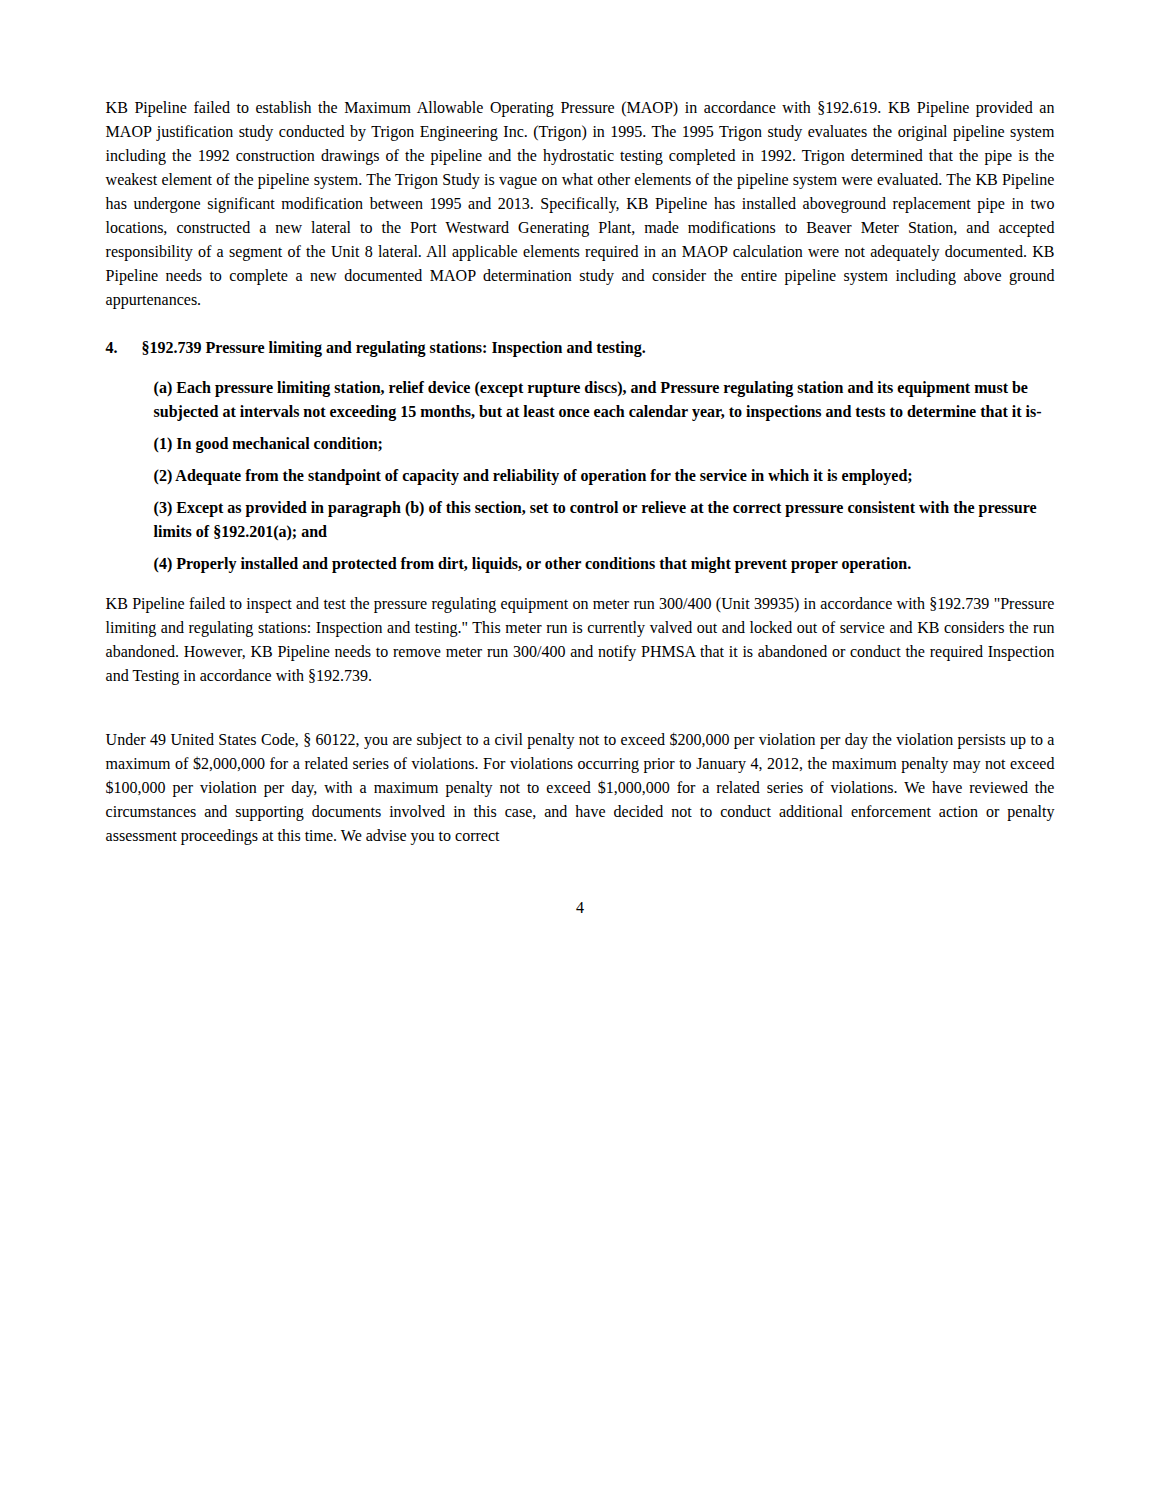KB Pipeline failed to establish the Maximum Allowable Operating Pressure (MAOP) in accordance with §192.619. KB Pipeline provided an MAOP justification study conducted by Trigon Engineering Inc. (Trigon) in 1995. The 1995 Trigon study evaluates the original pipeline system including the 1992 construction drawings of the pipeline and the hydrostatic testing completed in 1992. Trigon determined that the pipe is the weakest element of the pipeline system. The Trigon Study is vague on what other elements of the pipeline system were evaluated. The KB Pipeline has undergone significant modification between 1995 and 2013. Specifically, KB Pipeline has installed aboveground replacement pipe in two locations, constructed a new lateral to the Port Westward Generating Plant, made modifications to Beaver Meter Station, and accepted responsibility of a segment of the Unit 8 lateral. All applicable elements required in an MAOP calculation were not adequately documented. KB Pipeline needs to complete a new documented MAOP determination study and consider the entire pipeline system including above ground appurtenances.
4. §192.739 Pressure limiting and regulating stations: Inspection and testing.
(a) Each pressure limiting station, relief device (except rupture discs), and Pressure regulating station and its equipment must be subjected at intervals not exceeding 15 months, but at least once each calendar year, to inspections and tests to determine that it is-
(1) In good mechanical condition;
(2) Adequate from the standpoint of capacity and reliability of operation for the service in which it is employed;
(3) Except as provided in paragraph (b) of this section, set to control or relieve at the correct pressure consistent with the pressure limits of §192.201(a); and
(4) Properly installed and protected from dirt, liquids, or other conditions that might prevent proper operation.
KB Pipeline failed to inspect and test the pressure regulating equipment on meter run 300/400 (Unit 39935) in accordance with §192.739 "Pressure limiting and regulating stations: Inspection and testing." This meter run is currently valved out and locked out of service and KB considers the run abandoned. However, KB Pipeline needs to remove meter run 300/400 and notify PHMSA that it is abandoned or conduct the required Inspection and Testing in accordance with §192.739.
Under 49 United States Code, § 60122, you are subject to a civil penalty not to exceed $200,000 per violation per day the violation persists up to a maximum of $2,000,000 for a related series of violations. For violations occurring prior to January 4, 2012, the maximum penalty may not exceed $100,000 per violation per day, with a maximum penalty not to exceed $1,000,000 for a related series of violations. We have reviewed the circumstances and supporting documents involved in this case, and have decided not to conduct additional enforcement action or penalty assessment proceedings at this time. We advise you to correct
4